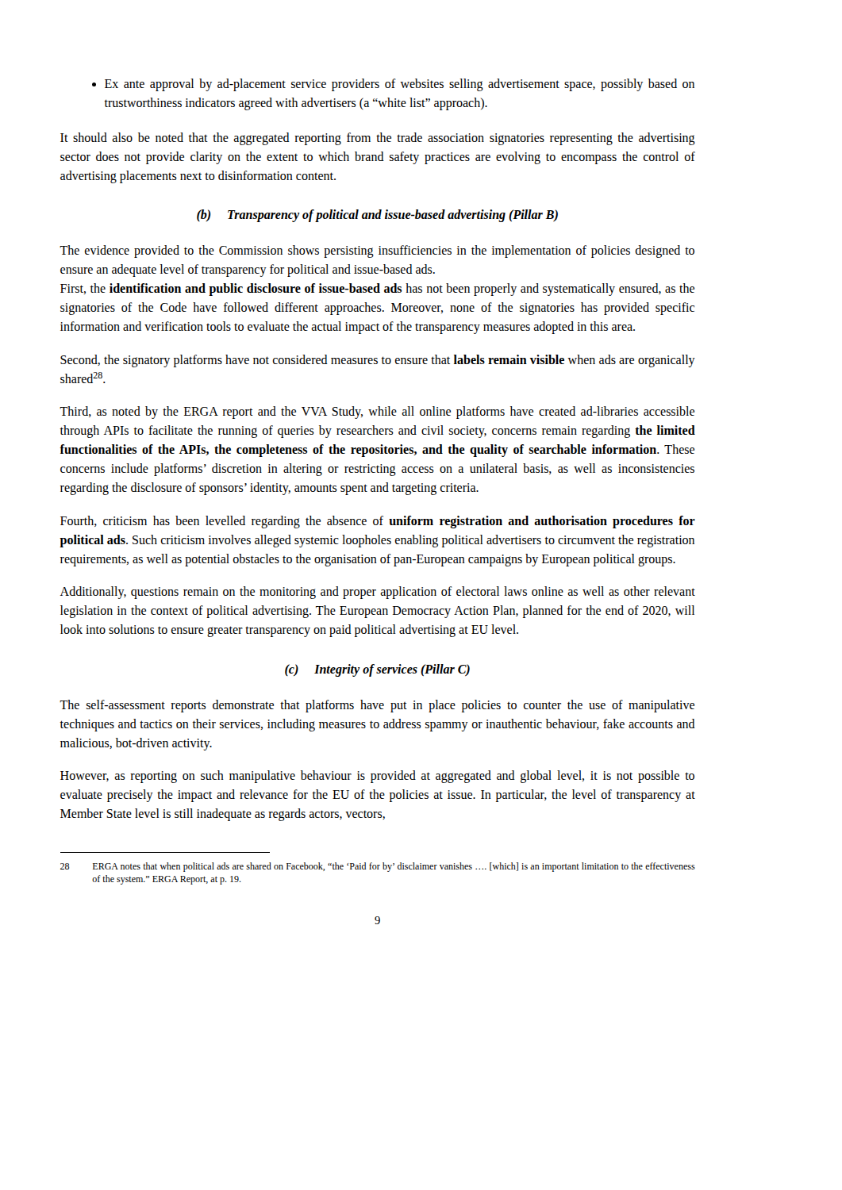Ex ante approval by ad-placement service providers of websites selling advertisement space, possibly based on trustworthiness indicators agreed with advertisers (a “white list” approach).
It should also be noted that the aggregated reporting from the trade association signatories representing the advertising sector does not provide clarity on the extent to which brand safety practices are evolving to encompass the control of advertising placements next to disinformation content.
(b) Transparency of political and issue-based advertising (Pillar B)
The evidence provided to the Commission shows persisting insufficiencies in the implementation of policies designed to ensure an adequate level of transparency for political and issue-based ads.
First, the identification and public disclosure of issue-based ads has not been properly and systematically ensured, as the signatories of the Code have followed different approaches. Moreover, none of the signatories has provided specific information and verification tools to evaluate the actual impact of the transparency measures adopted in this area.
Second, the signatory platforms have not considered measures to ensure that labels remain visible when ads are organically shared28.
Third, as noted by the ERGA report and the VVA Study, while all online platforms have created ad-libraries accessible through APIs to facilitate the running of queries by researchers and civil society, concerns remain regarding the limited functionalities of the APIs, the completeness of the repositories, and the quality of searchable information. These concerns include platforms’ discretion in altering or restricting access on a unilateral basis, as well as inconsistencies regarding the disclosure of sponsors’ identity, amounts spent and targeting criteria.
Fourth, criticism has been levelled regarding the absence of uniform registration and authorisation procedures for political ads. Such criticism involves alleged systemic loopholes enabling political advertisers to circumvent the registration requirements, as well as potential obstacles to the organisation of pan-European campaigns by European political groups.
Additionally, questions remain on the monitoring and proper application of electoral laws online as well as other relevant legislation in the context of political advertising. The European Democracy Action Plan, planned for the end of 2020, will look into solutions to ensure greater transparency on paid political advertising at EU level.
(c) Integrity of services (Pillar C)
The self-assessment reports demonstrate that platforms have put in place policies to counter the use of manipulative techniques and tactics on their services, including measures to address spammy or inauthentic behaviour, fake accounts and malicious, bot-driven activity.
However, as reporting on such manipulative behaviour is provided at aggregated and global level, it is not possible to evaluate precisely the impact and relevance for the EU of the policies at issue. In particular, the level of transparency at Member State level is still inadequate as regards actors, vectors,
28
ERGA notes that when political ads are shared on Facebook, “the ‘Paid for by’ disclaimer vanishes …. [which] is an important limitation to the effectiveness of the system.” ERGA Report, at p. 19.
9